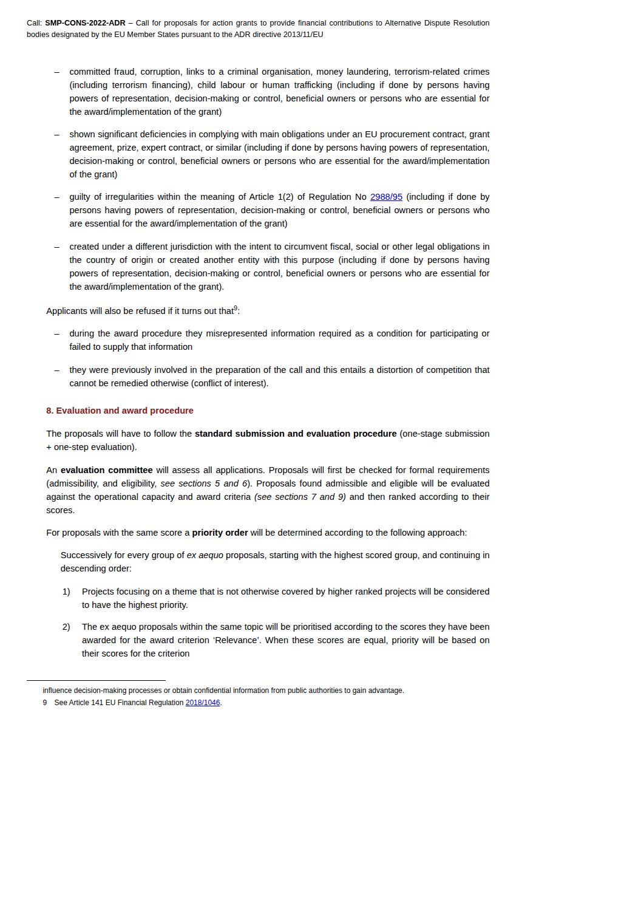Call: SMP-CONS-2022-ADR – Call for proposals for action grants to provide financial contributions to Alternative Dispute Resolution bodies designated by the EU Member States pursuant to the ADR directive 2013/11/EU
committed fraud, corruption, links to a criminal organisation, money laundering, terrorism-related crimes (including terrorism financing), child labour or human trafficking (including if done by persons having powers of representation, decision-making or control, beneficial owners or persons who are essential for the award/implementation of the grant)
shown significant deficiencies in complying with main obligations under an EU procurement contract, grant agreement, prize, expert contract, or similar (including if done by persons having powers of representation, decision-making or control, beneficial owners or persons who are essential for the award/implementation of the grant)
guilty of irregularities within the meaning of Article 1(2) of Regulation No 2988/95 (including if done by persons having powers of representation, decision-making or control, beneficial owners or persons who are essential for the award/implementation of the grant)
created under a different jurisdiction with the intent to circumvent fiscal, social or other legal obligations in the country of origin or created another entity with this purpose (including if done by persons having powers of representation, decision-making or control, beneficial owners or persons who are essential for the award/implementation of the grant).
Applicants will also be refused if it turns out that9:
during the award procedure they misrepresented information required as a condition for participating or failed to supply that information
they were previously involved in the preparation of the call and this entails a distortion of competition that cannot be remedied otherwise (conflict of interest).
8. Evaluation and award procedure
The proposals will have to follow the standard submission and evaluation procedure (one-stage submission + one-step evaluation).
An evaluation committee will assess all applications. Proposals will first be checked for formal requirements (admissibility, and eligibility, see sections 5 and 6). Proposals found admissible and eligible will be evaluated against the operational capacity and award criteria (see sections 7 and 9) and then ranked according to their scores.
For proposals with the same score a priority order will be determined according to the following approach:
Successively for every group of ex aequo proposals, starting with the highest scored group, and continuing in descending order:
1) Projects focusing on a theme that is not otherwise covered by higher ranked projects will be considered to have the highest priority.
2) The ex aequo proposals within the same topic will be prioritised according to the scores they have been awarded for the award criterion ‘Relevance’. When these scores are equal, priority will be based on their scores for the criterion
influence decision-making processes or obtain confidential information from public authorities to gain advantage.
9 See Article 141 EU Financial Regulation 2018/1046.